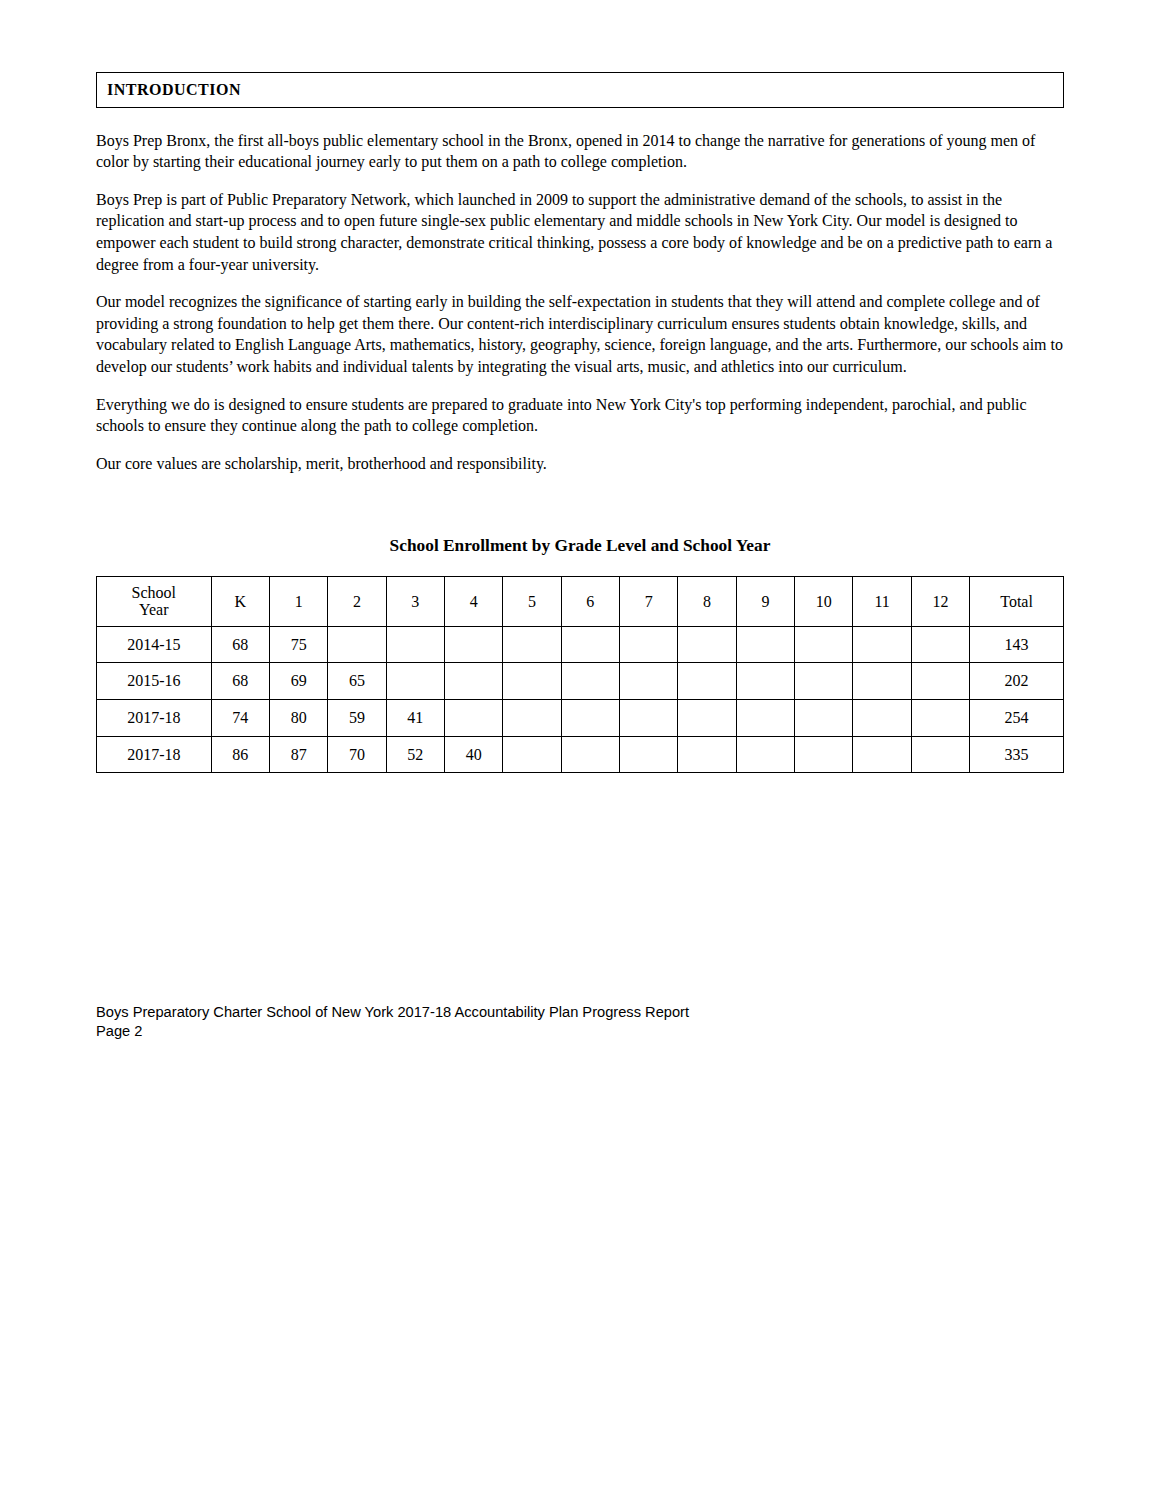INTRODUCTION
Boys Prep Bronx, the first all-boys public elementary school in the Bronx, opened in 2014 to change the narrative for generations of young men of color by starting their educational journey early to put them on a path to college completion.
Boys Prep is part of Public Preparatory Network, which launched in 2009 to support the administrative demand of the schools, to assist in the replication and start-up process and to open future single-sex public elementary and middle schools in New York City. Our model is designed to empower each student to build strong character, demonstrate critical thinking, possess a core body of knowledge and be on a predictive path to earn a degree from a four-year university.
Our model recognizes the significance of starting early in building the self-expectation in students that they will attend and complete college and of providing a strong foundation to help get them there. Our content-rich interdisciplinary curriculum ensures students obtain knowledge, skills, and vocabulary related to English Language Arts, mathematics, history, geography, science, foreign language, and the arts. Furthermore, our schools aim to develop our students’ work habits and individual talents by integrating the visual arts, music, and athletics into our curriculum.
Everything we do is designed to ensure students are prepared to graduate into New York City's top performing independent, parochial, and public schools to ensure they continue along the path to college completion.
Our core values are scholarship, merit, brotherhood and responsibility.
School Enrollment by Grade Level and School Year
| School Year | K | 1 | 2 | 3 | 4 | 5 | 6 | 7 | 8 | 9 | 10 | 11 | 12 | Total |
| --- | --- | --- | --- | --- | --- | --- | --- | --- | --- | --- | --- | --- | --- | --- |
| 2014-15 | 68 | 75 | | | | | | | | | | | | 143 |
| 2015-16 | 68 | 69 | 65 | | | | | | | | | | | 202 |
| 2017-18 | 74 | 80 | 59 | 41 | | | | | | | | | | 254 |
| 2017-18 | 86 | 87 | 70 | 52 | 40 | | | | | | | | | 335 |
Boys Preparatory Charter School of New York 2017-18 Accountability Plan Progress Report
Page 2